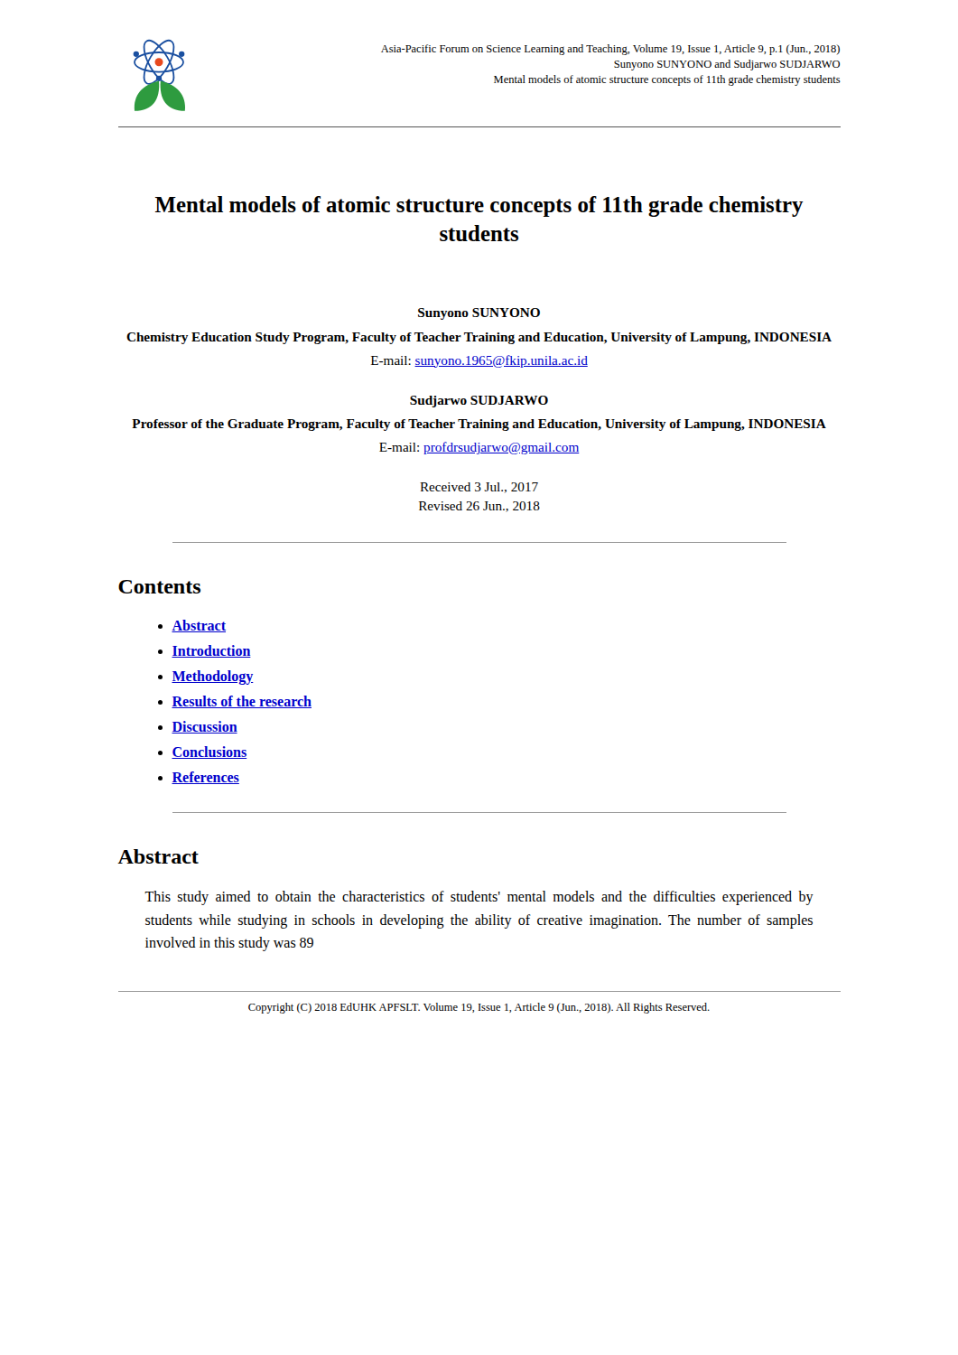Asia-Pacific Forum on Science Learning and Teaching, Volume 19, Issue 1, Article 9, p.1 (Jun., 2018)
Sunyono SUNYONO and Sudjarwo SUDJARWO
Mental models of atomic structure concepts of 11th grade chemistry students
Mental models of atomic structure concepts of 11th grade chemistry students
Sunyono SUNYONO
Chemistry Education Study Program, Faculty of Teacher Training and Education, University of Lampung, INDONESIA
E-mail: sunyono.1965@fkip.unila.ac.id
Sudjarwo SUDJARWO
Professor of the Graduate Program, Faculty of Teacher Training and Education, University of Lampung, INDONESIA
E-mail: profdrsudjarwo@gmail.com
Received 3 Jul., 2017
Revised 26 Jun., 2018
Contents
Abstract
Introduction
Methodology
Results of the research
Discussion
Conclusions
References
Abstract
This study aimed to obtain the characteristics of students' mental models and the difficulties experienced by students while studying in schools in developing the ability of creative imagination. The number of samples involved in this study was 89
Copyright (C) 2018 EdUHK APFSLT. Volume 19, Issue 1, Article 9 (Jun., 2018). All Rights Reserved.